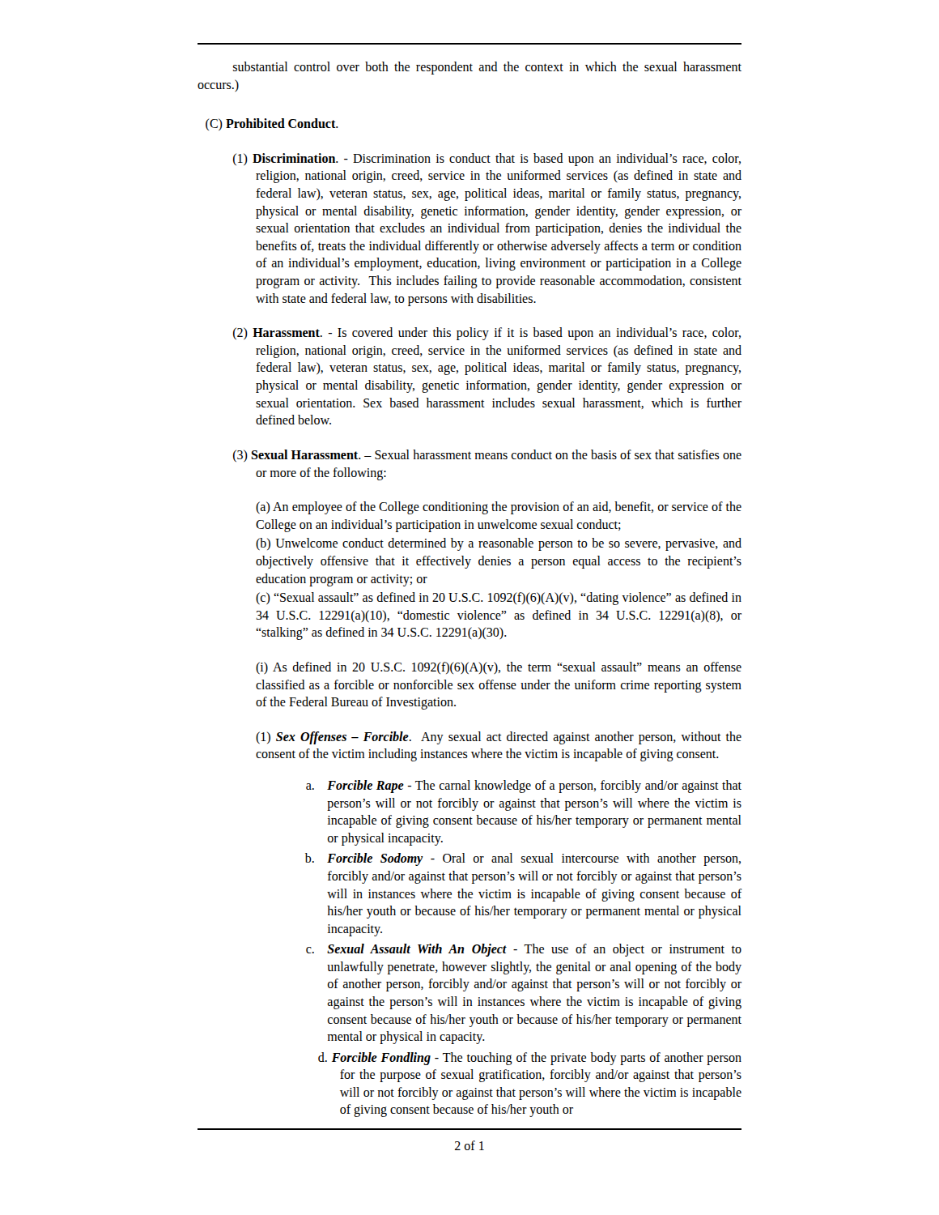substantial control over both the respondent and the context in which the sexual harassment occurs.)
(C) Prohibited Conduct.
(1) Discrimination. - Discrimination is conduct that is based upon an individual’s race, color, religion, national origin, creed, service in the uniformed services (as defined in state and federal law), veteran status, sex, age, political ideas, marital or family status, pregnancy, physical or mental disability, genetic information, gender identity, gender expression, or sexual orientation that excludes an individual from participation, denies the individual the benefits of, treats the individual differently or otherwise adversely affects a term or condition of an individual’s employment, education, living environment or participation in a College program or activity. This includes failing to provide reasonable accommodation, consistent with state and federal law, to persons with disabilities.
(2) Harassment. - Is covered under this policy if it is based upon an individual’s race, color, religion, national origin, creed, service in the uniformed services (as defined in state and federal law), veteran status, sex, age, political ideas, marital or family status, pregnancy, physical or mental disability, genetic information, gender identity, gender expression or sexual orientation. Sex based harassment includes sexual harassment, which is further defined below.
(3) Sexual Harassment. – Sexual harassment means conduct on the basis of sex that satisfies one or more of the following:
(a) An employee of the College conditioning the provision of an aid, benefit, or service of the College on an individual’s participation in unwelcome sexual conduct;
(b) Unwelcome conduct determined by a reasonable person to be so severe, pervasive, and objectively offensive that it effectively denies a person equal access to the recipient’s education program or activity; or
(c) “Sexual assault” as defined in 20 U.S.C. 1092(f)(6)(A)(v), “dating violence” as defined in 34 U.S.C. 12291(a)(10), “domestic violence” as defined in 34 U.S.C. 12291(a)(8), or “stalking” as defined in 34 U.S.C. 12291(a)(30).
(i) As defined in 20 U.S.C. 1092(f)(6)(A)(v), the term “sexual assault” means an offense classified as a forcible or nonforcible sex offense under the uniform crime reporting system of the Federal Bureau of Investigation.
(1) Sex Offenses – Forcible. Any sexual act directed against another person, without the consent of the victim including instances where the victim is incapable of giving consent.
Forcible Rape - The carnal knowledge of a person, forcibly and/or against that person’s will or not forcibly or against that person’s will where the victim is incapable of giving consent because of his/her temporary or permanent mental or physical incapacity.
Forcible Sodomy - Oral or anal sexual intercourse with another person, forcibly and/or against that person’s will or not forcibly or against that person’s will in instances where the victim is incapable of giving consent because of his/her youth or because of his/her temporary or permanent mental or physical incapacity.
Sexual Assault With An Object - The use of an object or instrument to unlawfully penetrate, however slightly, the genital or anal opening of the body of another person, forcibly and/or against that person’s will or not forcibly or against the person’s will in instances where the victim is incapable of giving consent because of his/her youth or because of his/her temporary or permanent mental or physical in capacity.
d. Forcible Fondling - The touching of the private body parts of another person for the purpose of sexual gratification, forcibly and/or against that person’s will or not forcibly or against that person’s will where the victim is incapable of giving consent because of his/her youth or
2 of 1